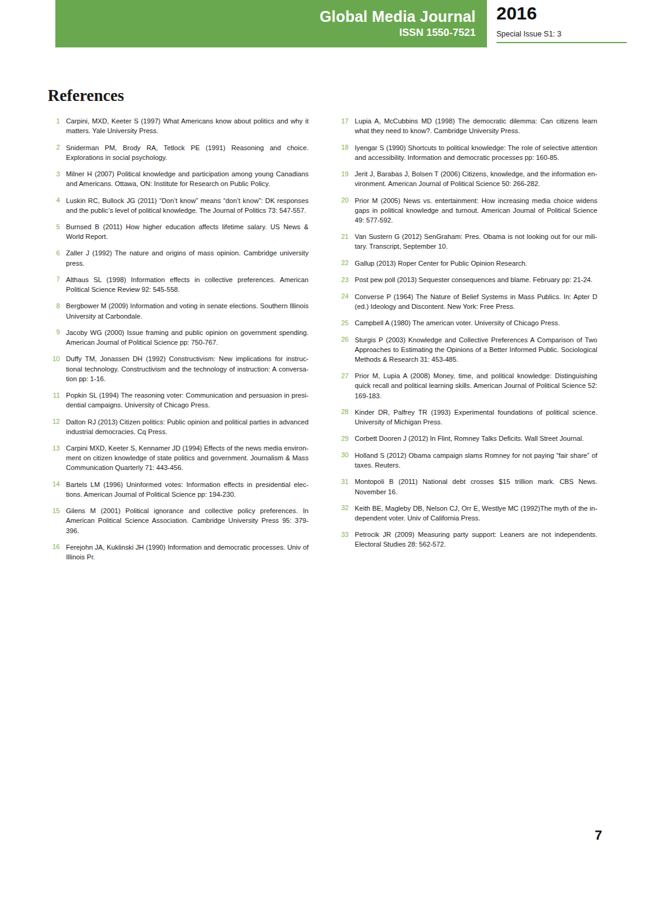Global Media Journal
ISSN 1550-7521
2016
Special Issue S1: 3
References
1 Carpini, MXD, Keeter S (1997) What Americans know about politics and why it matters. Yale University Press.
2 Sniderman PM, Brody RA, Tetlock PE (1991) Reasoning and choice. Explorations in social psychology.
3 Milner H (2007) Political knowledge and participation among young Canadians and Americans. Ottawa, ON: Institute for Research on Public Policy.
4 Luskin RC, Bullock JG (2011) “Don’t know” means “don’t know”: DK responses and the public’s level of political knowledge. The Journal of Politics 73: 547-557.
5 Burnsed B (2011) How higher education affects lifetime salary. US News & World Report.
6 Zaller J (1992) The nature and origins of mass opinion. Cambridge university press.
7 Althaus SL (1998) Information effects in collective preferences. American Political Science Review 92: 545-558.
8 Bergbower M (2009) Information and voting in senate elections. Southern Illinois University at Carbondale.
9 Jacoby WG (2000) Issue framing and public opinion on government spending. American Journal of Political Science pp: 750-767.
10 Duffy TM, Jonassen DH (1992) Constructivism: New implications for instructional technology. Constructivism and the technology of instruction: A conversation pp: 1-16.
11 Popkin SL (1994) The reasoning voter: Communication and persuasion in presidential campaigns. University of Chicago Press.
12 Dalton RJ (2013) Citizen politics: Public opinion and political parties in advanced industrial democracies. Cq Press.
13 Carpini MXD, Keeter S, Kennamer JD (1994) Effects of the news media environment on citizen knowledge of state politics and government. Journalism & Mass Communication Quarterly 71: 443-456.
14 Bartels LM (1996) Uninformed votes: Information effects in presidential elections. American Journal of Political Science pp: 194-230.
15 Gilens M (2001) Political ignorance and collective policy preferences. In American Political Science Association. Cambridge University Press 95: 379-396.
16 Ferejohn JA, Kuklinski JH (1990) Information and democratic processes. Univ of Illinois Pr.
17 Lupia A, McCubbins MD (1998) The democratic dilemma: Can citizens learn what they need to know?. Cambridge University Press.
18 Iyengar S (1990) Shortcuts to political knowledge: The role of selective attention and accessibility. Information and democratic processes pp: 160-85.
19 Jerit J, Barabas J, Bolsen T (2006) Citizens, knowledge, and the information environment. American Journal of Political Science 50: 266-282.
20 Prior M (2005) News vs. entertainment: How increasing media choice widens gaps in political knowledge and turnout. American Journal of Political Science 49: 577-592.
21 Van Sustern G (2012) SenGraham: Pres. Obama is not looking out for our military. Transcript, September 10.
22 Gallup (2013) Roper Center for Public Opinion Research.
23 Post pew poll (2013) Sequester consequences and blame. February pp: 21-24.
24 Converse P (1964) The Nature of Belief Systems in Mass Publics. In: Apter D (ed.) Ideology and Discontent. New York: Free Press.
25 Campbell A (1980) The american voter. University of Chicago Press.
26 Sturgis P (2003) Knowledge and Collective Preferences A Comparison of Two Approaches to Estimating the Opinions of a Better Informed Public. Sociological Methods & Research 31: 453-485.
27 Prior M, Lupia A (2008) Money, time, and political knowledge: Distinguishing quick recall and political learning skills. American Journal of Political Science 52: 169-183.
28 Kinder DR, Palfrey TR (1993) Experimental foundations of political science. University of Michigan Press.
29 Corbett Dooren J (2012) In Flint, Romney Talks Deficits. Wall Street Journal.
30 Holland S (2012) Obama campaign slams Romney for not paying “fair share” of taxes. Reuters.
31 Montopoli B (2011) National debt crosses $15 trillion mark. CBS News. November 16.
32 Keith BE, Magleby DB, Nelson CJ, Orr E, Westlye MC (1992)The myth of the independent voter. Univ of California Press.
33 Petrocik JR (2009) Measuring party support: Leaners are not independents. Electoral Studies 28: 562-572.
7